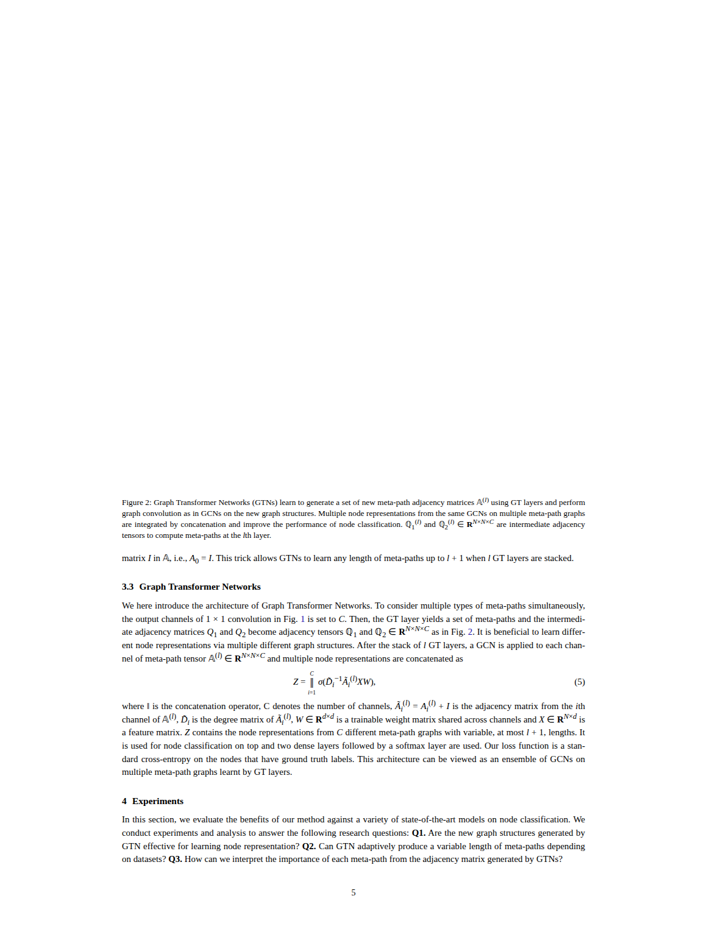Figure 2: Graph Transformer Networks (GTNs) learn to generate a set of new meta-path adjacency matrices 𝔸(l) using GT layers and perform graph convolution as in GCNs on the new graph structures. Multiple node representations from the same GCNs on multiple meta-path graphs are integrated by concatenation and improve the performance of node classification. ℚ1(l) and ℚ2(l) ∈ RN×N×C are intermediate adjacency tensors to compute meta-paths at the lth layer.
matrix I in 𝔸, i.e., A0 = I. This trick allows GTNs to learn any length of meta-paths up to l + 1 when l GT layers are stacked.
3.3 Graph Transformer Networks
We here introduce the architecture of Graph Transformer Networks. To consider multiple types of meta-paths simultaneously, the output channels of 1 × 1 convolution in Fig. 1 is set to C. Then, the GT layer yields a set of meta-paths and the intermediate adjacency matrices Q1 and Q2 become adjacency tensors ℚ1 and ℚ2 ∈ RN×N×C as in Fig. 2. It is beneficial to learn different node representations via multiple different graph structures. After the stack of l GT layers, a GCN is applied to each channel of meta-path tensor 𝔸(l) ∈ RN×N×C and multiple node representations are concatenated as
Z = C ‖ i=1 σ(D̃i−1Ãi(l)XW),
(5)
where ‖ is the concatenation operator, C denotes the number of channels, Ãi(l) = Ai(l) + I is the adjacency matrix from the ith channel of 𝔸(l), D̃i is the degree matrix of Ãi(l), W ∈ Rd×d is a trainable weight matrix shared across channels and X ∈ RN×d is a feature matrix. Z contains the node representations from C different meta-path graphs with variable, at most l + 1, lengths. It is used for node classification on top and two dense layers followed by a softmax layer are used. Our loss function is a standard cross-entropy on the nodes that have ground truth labels. This architecture can be viewed as an ensemble of GCNs on multiple meta-path graphs learnt by GT layers.
4 Experiments
In this section, we evaluate the benefits of our method against a variety of state-of-the-art models on node classification. We conduct experiments and analysis to answer the following research questions: Q1. Are the new graph structures generated by GTN effective for learning node representation? Q2. Can GTN adaptively produce a variable length of meta-paths depending on datasets? Q3. How can we interpret the importance of each meta-path from the adjacency matrix generated by GTNs?
5